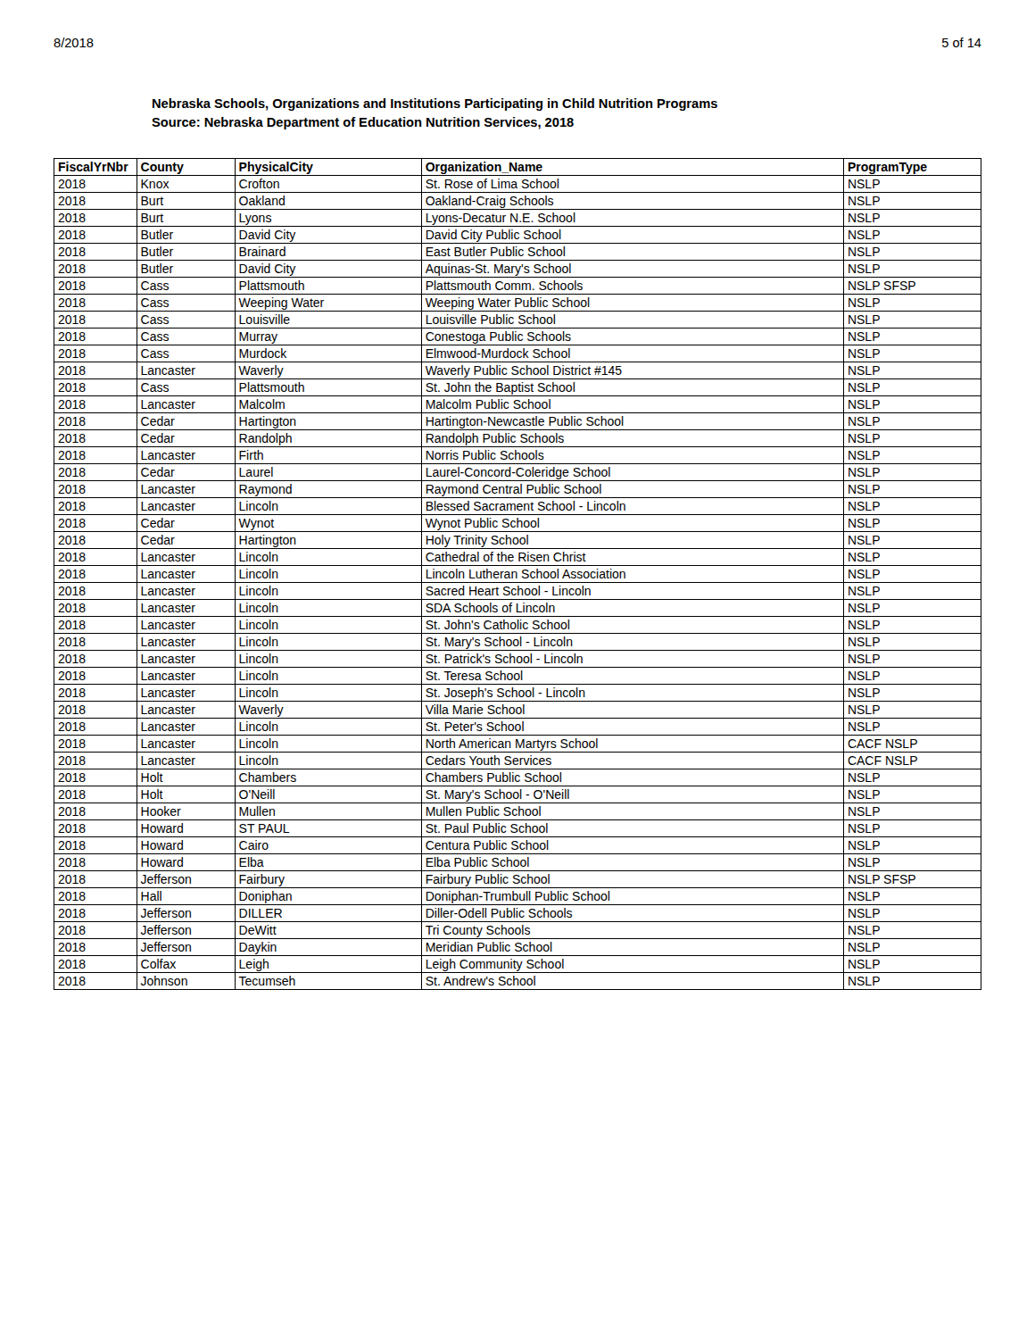8/2018 5 of 14
Nebraska Schools, Organizations and Institutions Participating in Child Nutrition Programs
Source: Nebraska Department of Education Nutrition Services, 2018
| FiscalYrNbr | County | PhysicalCity | Organization_Name | ProgramType |
| --- | --- | --- | --- | --- |
| 2018 | Knox | Crofton | St. Rose of Lima School | NSLP |
| 2018 | Burt | Oakland | Oakland-Craig Schools | NSLP |
| 2018 | Burt | Lyons | Lyons-Decatur N.E. School | NSLP |
| 2018 | Butler | David City | David City Public School | NSLP |
| 2018 | Butler | Brainard | East Butler Public School | NSLP |
| 2018 | Butler | David City | Aquinas-St. Mary's School | NSLP |
| 2018 | Cass | Plattsmouth | Plattsmouth Comm. Schools | NSLP SFSP |
| 2018 | Cass | Weeping Water | Weeping Water Public School | NSLP |
| 2018 | Cass | Louisville | Louisville Public School | NSLP |
| 2018 | Cass | Murray | Conestoga Public Schools | NSLP |
| 2018 | Cass | Murdock | Elmwood-Murdock School | NSLP |
| 2018 | Lancaster | Waverly | Waverly Public School District #145 | NSLP |
| 2018 | Cass | Plattsmouth | St. John the Baptist School | NSLP |
| 2018 | Lancaster | Malcolm | Malcolm Public School | NSLP |
| 2018 | Cedar | Hartington | Hartington-Newcastle Public School | NSLP |
| 2018 | Cedar | Randolph | Randolph Public Schools | NSLP |
| 2018 | Lancaster | Firth | Norris Public Schools | NSLP |
| 2018 | Cedar | Laurel | Laurel-Concord-Coleridge School | NSLP |
| 2018 | Lancaster | Raymond | Raymond Central Public School | NSLP |
| 2018 | Lancaster | Lincoln | Blessed Sacrament School - Lincoln | NSLP |
| 2018 | Cedar | Wynot | Wynot Public School | NSLP |
| 2018 | Cedar | Hartington | Holy Trinity School | NSLP |
| 2018 | Lancaster | Lincoln | Cathedral of the Risen Christ | NSLP |
| 2018 | Lancaster | Lincoln | Lincoln Lutheran School Association | NSLP |
| 2018 | Lancaster | Lincoln | Sacred Heart School - Lincoln | NSLP |
| 2018 | Lancaster | Lincoln | SDA Schools of Lincoln | NSLP |
| 2018 | Lancaster | Lincoln | St. John's Catholic School | NSLP |
| 2018 | Lancaster | Lincoln | St. Mary's School - Lincoln | NSLP |
| 2018 | Lancaster | Lincoln | St. Patrick's School - Lincoln | NSLP |
| 2018 | Lancaster | Lincoln | St. Teresa School | NSLP |
| 2018 | Lancaster | Lincoln | St. Joseph's School - Lincoln | NSLP |
| 2018 | Lancaster | Waverly | Villa Marie School | NSLP |
| 2018 | Lancaster | Lincoln | St. Peter's School | NSLP |
| 2018 | Lancaster | Lincoln | North American Martyrs School | CACF NSLP |
| 2018 | Lancaster | Lincoln | Cedars Youth Services | CACF NSLP |
| 2018 | Holt | Chambers | Chambers Public School | NSLP |
| 2018 | Holt | O'Neill | St. Mary's School - O'Neill | NSLP |
| 2018 | Hooker | Mullen | Mullen Public School | NSLP |
| 2018 | Howard | ST PAUL | St. Paul Public School | NSLP |
| 2018 | Howard | Cairo | Centura Public School | NSLP |
| 2018 | Howard | Elba | Elba Public School | NSLP |
| 2018 | Jefferson | Fairbury | Fairbury Public School | NSLP SFSP |
| 2018 | Hall | Doniphan | Doniphan-Trumbull Public School | NSLP |
| 2018 | Jefferson | DILLER | Diller-Odell Public Schools | NSLP |
| 2018 | Jefferson | DeWitt | Tri County Schools | NSLP |
| 2018 | Jefferson | Daykin | Meridian Public School | NSLP |
| 2018 | Colfax | Leigh | Leigh Community School | NSLP |
| 2018 | Johnson | Tecumseh | St. Andrew's School | NSLP |